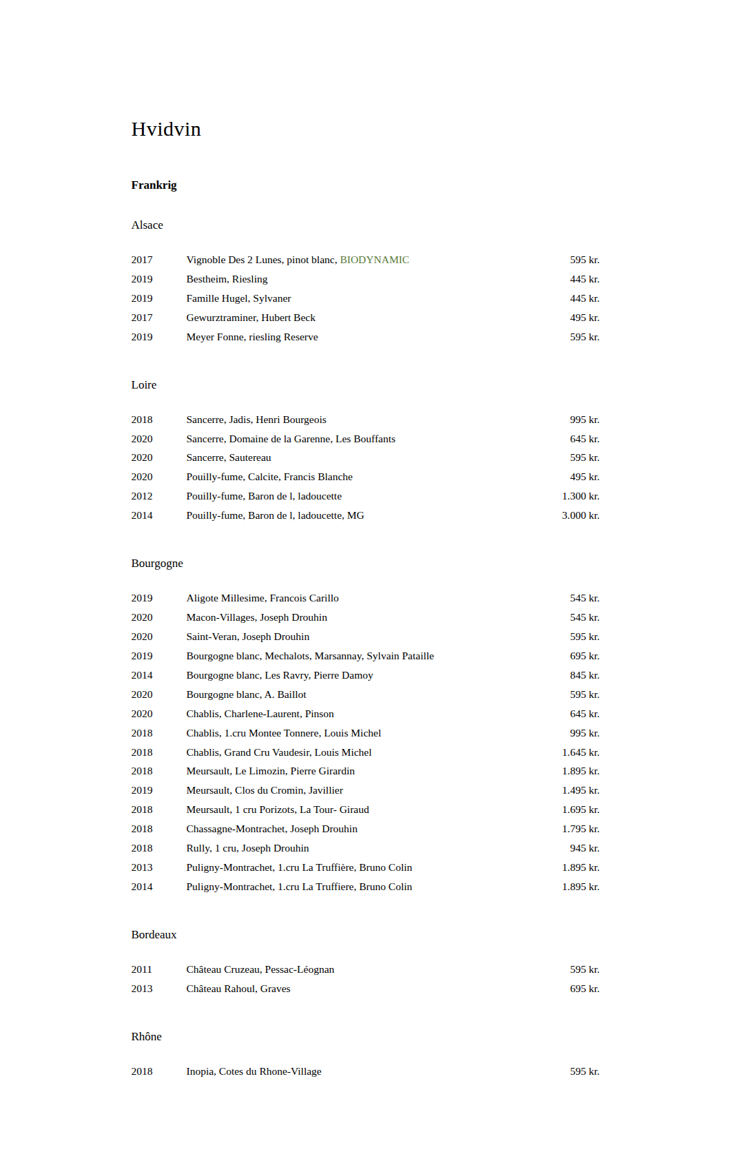Hvidvin
Frankrig
Alsace
| 2017 | Vignoble Des 2 Lunes, pinot blanc, BIODYNAMIC | 595 kr. |
| 2019 | Bestheim, Riesling | 445 kr. |
| 2019 | Famille Hugel, Sylvaner | 445 kr. |
| 2017 | Gewurztraminer, Hubert Beck | 495 kr. |
| 2019 | Meyer Fonne, riesling Reserve | 595 kr. |
Loire
| 2018 | Sancerre, Jadis, Henri Bourgeois | 995 kr. |
| 2020 | Sancerre, Domaine de la Garenne, Les Bouffants | 645 kr. |
| 2020 | Sancerre, Sautereau | 595 kr. |
| 2020 | Pouilly-fume, Calcite, Francis Blanche | 495 kr. |
| 2012 | Pouilly-fume, Baron de l, ladoucette | 1.300 kr. |
| 2014 | Pouilly-fume, Baron de l, ladoucette, MG | 3.000 kr. |
Bourgogne
| 2019 | Aligote Millesime, Francois Carillo | 545 kr. |
| 2020 | Macon-Villages, Joseph Drouhin | 545 kr. |
| 2020 | Saint-Veran, Joseph Drouhin | 595 kr. |
| 2019 | Bourgogne blanc, Mechalots, Marsannay, Sylvain Pataille | 695 kr. |
| 2014 | Bourgogne blanc, Les Ravry, Pierre Damoy | 845 kr. |
| 2020 | Bourgogne blanc, A. Baillot | 595 kr. |
| 2020 | Chablis, Charlene-Laurent, Pinson | 645 kr. |
| 2018 | Chablis, 1.cru Montee Tonnere, Louis Michel | 995 kr. |
| 2018 | Chablis, Grand Cru Vaudesir, Louis Michel | 1.645 kr. |
| 2018 | Meursault, Le Limozin, Pierre Girardin | 1.895 kr. |
| 2019 | Meursault, Clos du Cromin, Javillier | 1.495 kr. |
| 2018 | Meursault, 1 cru Porizots, La Tour- Giraud | 1.695 kr. |
| 2018 | Chassagne-Montrachet, Joseph Drouhin | 1.795 kr. |
| 2018 | Rully, 1 cru, Joseph Drouhin | 945 kr. |
| 2013 | Puligny-Montrachet, 1.cru La Truffière, Bruno Colin | 1.895 kr. |
| 2014 | Puligny-Montrachet, 1.cru La Truffiere, Bruno Colin | 1.895 kr. |
Bordeaux
| 2011 | Château Cruzeau, Pessac-Léognan | 595 kr. |
| 2013 | Château Rahoul, Graves | 695 kr. |
Rhône
| 2018 | Inopia, Cotes du Rhone-Village | 595 kr. |